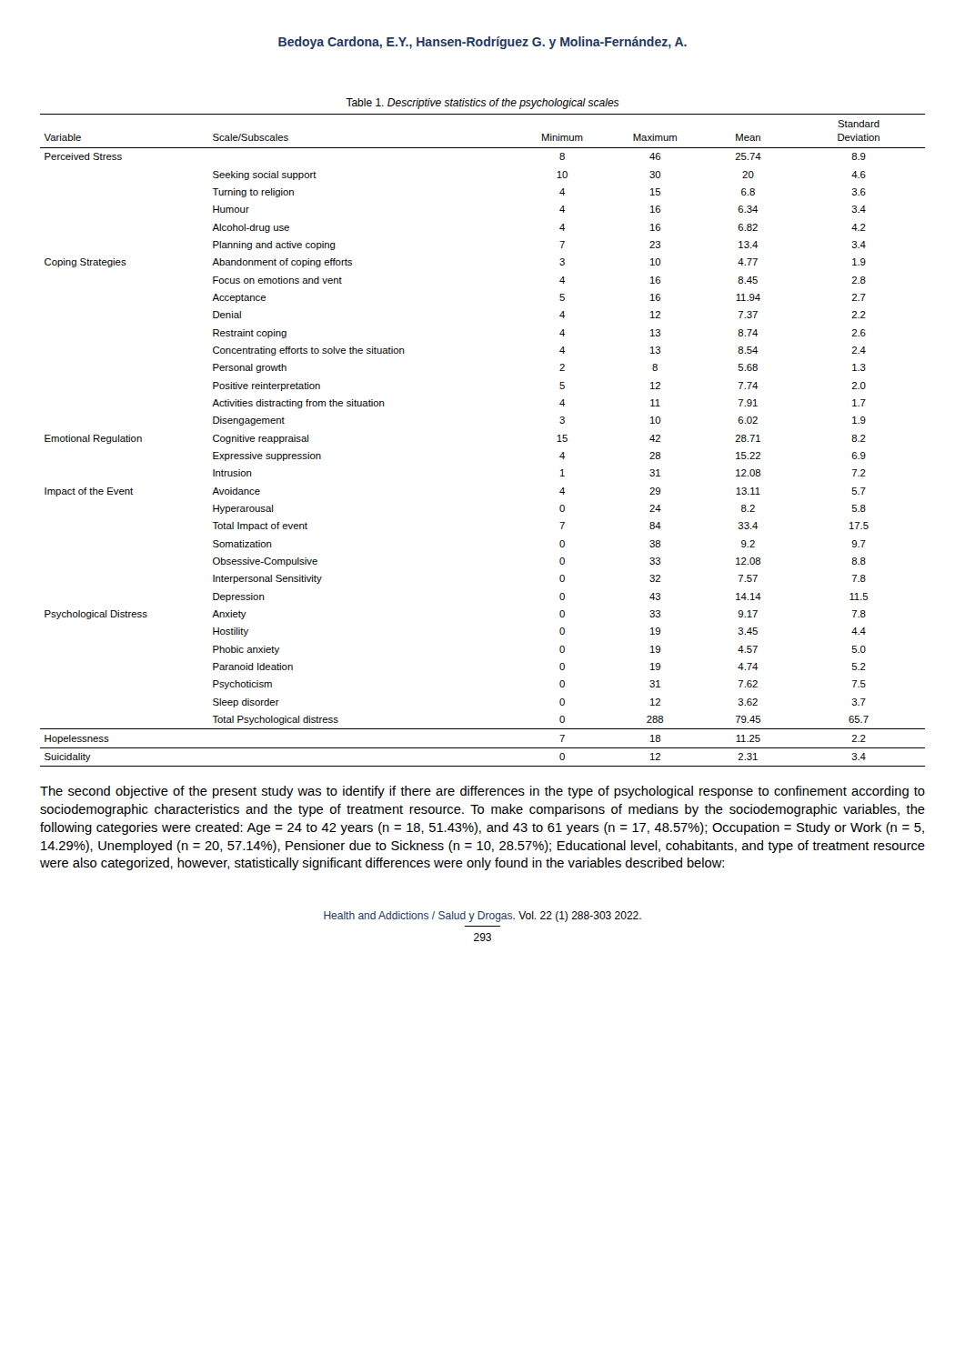Bedoya Cardona, E.Y., Hansen-Rodríguez G. y Molina-Fernández, A.
Table 1. Descriptive statistics of the psychological scales
| Variable | Scale/Subscales | Minimum | Maximum | Mean | Standard Deviation |
| --- | --- | --- | --- | --- | --- |
| Perceived Stress | | 8 | 46 | 25.74 | 8.9 |
| | Seeking social support | 10 | 30 | 20 | 4.6 |
| | Turning to religion | 4 | 15 | 6.8 | 3.6 |
| | Humour | 4 | 16 | 6.34 | 3.4 |
| | Alcohol-drug use | 4 | 16 | 6.82 | 4.2 |
| | Planning and active coping | 7 | 23 | 13.4 | 3.4 |
| Coping Strategies | Abandonment of coping efforts | 3 | 10 | 4.77 | 1.9 |
| | Focus on emotions and vent | 4 | 16 | 8.45 | 2.8 |
| | Acceptance | 5 | 16 | 11.94 | 2.7 |
| | Denial | 4 | 12 | 7.37 | 2.2 |
| | Restraint coping | 4 | 13 | 8.74 | 2.6 |
| | Concentrating efforts to solve the situation | 4 | 13 | 8.54 | 2.4 |
| | Personal growth | 2 | 8 | 5.68 | 1.3 |
| | Positive reinterpretation | 5 | 12 | 7.74 | 2.0 |
| | Activities distracting from the situation | 4 | 11 | 7.91 | 1.7 |
| | Disengagement | 3 | 10 | 6.02 | 1.9 |
| Emotional Regulation | Cognitive reappraisal | 15 | 42 | 28.71 | 8.2 |
| | Expressive suppression | 4 | 28 | 15.22 | 6.9 |
| | Intrusion | 1 | 31 | 12.08 | 7.2 |
| Impact of the Event | Avoidance | 4 | 29 | 13.11 | 5.7 |
| | Hyperarousal | 0 | 24 | 8.2 | 5.8 |
| | Total Impact of event | 7 | 84 | 33.4 | 17.5 |
| | Somatization | 0 | 38 | 9.2 | 9.7 |
| | Obsessive-Compulsive | 0 | 33 | 12.08 | 8.8 |
| | Interpersonal Sensitivity | 0 | 32 | 7.57 | 7.8 |
| | Depression | 0 | 43 | 14.14 | 11.5 |
| Psychological Distress | Anxiety | 0 | 33 | 9.17 | 7.8 |
| | Hostility | 0 | 19 | 3.45 | 4.4 |
| | Phobic anxiety | 0 | 19 | 4.57 | 5.0 |
| | Paranoid Ideation | 0 | 19 | 4.74 | 5.2 |
| | Psychoticism | 0 | 31 | 7.62 | 7.5 |
| | Sleep disorder | 0 | 12 | 3.62 | 3.7 |
| | Total Psychological distress | 0 | 288 | 79.45 | 65.7 |
| Hopelessness | | 7 | 18 | 11.25 | 2.2 |
| Suicidality | | 0 | 12 | 2.31 | 3.4 |
The second objective of the present study was to identify if there are differences in the type of psychological response to confinement according to sociodemographic characteristics and the type of treatment resource. To make comparisons of medians by the sociodemographic variables, the following categories were created: Age = 24 to 42 years (n = 18, 51.43%), and 43 to 61 years (n = 17, 48.57%); Occupation = Study or Work (n = 5, 14.29%), Unemployed (n = 20, 57.14%), Pensioner due to Sickness (n = 10, 28.57%); Educational level, cohabitants, and type of treatment resource were also categorized, however, statistically significant differences were only found in the variables described below:
Health and Addictions / Salud y Drogas. Vol. 22 (1) 288-303 2022.
293